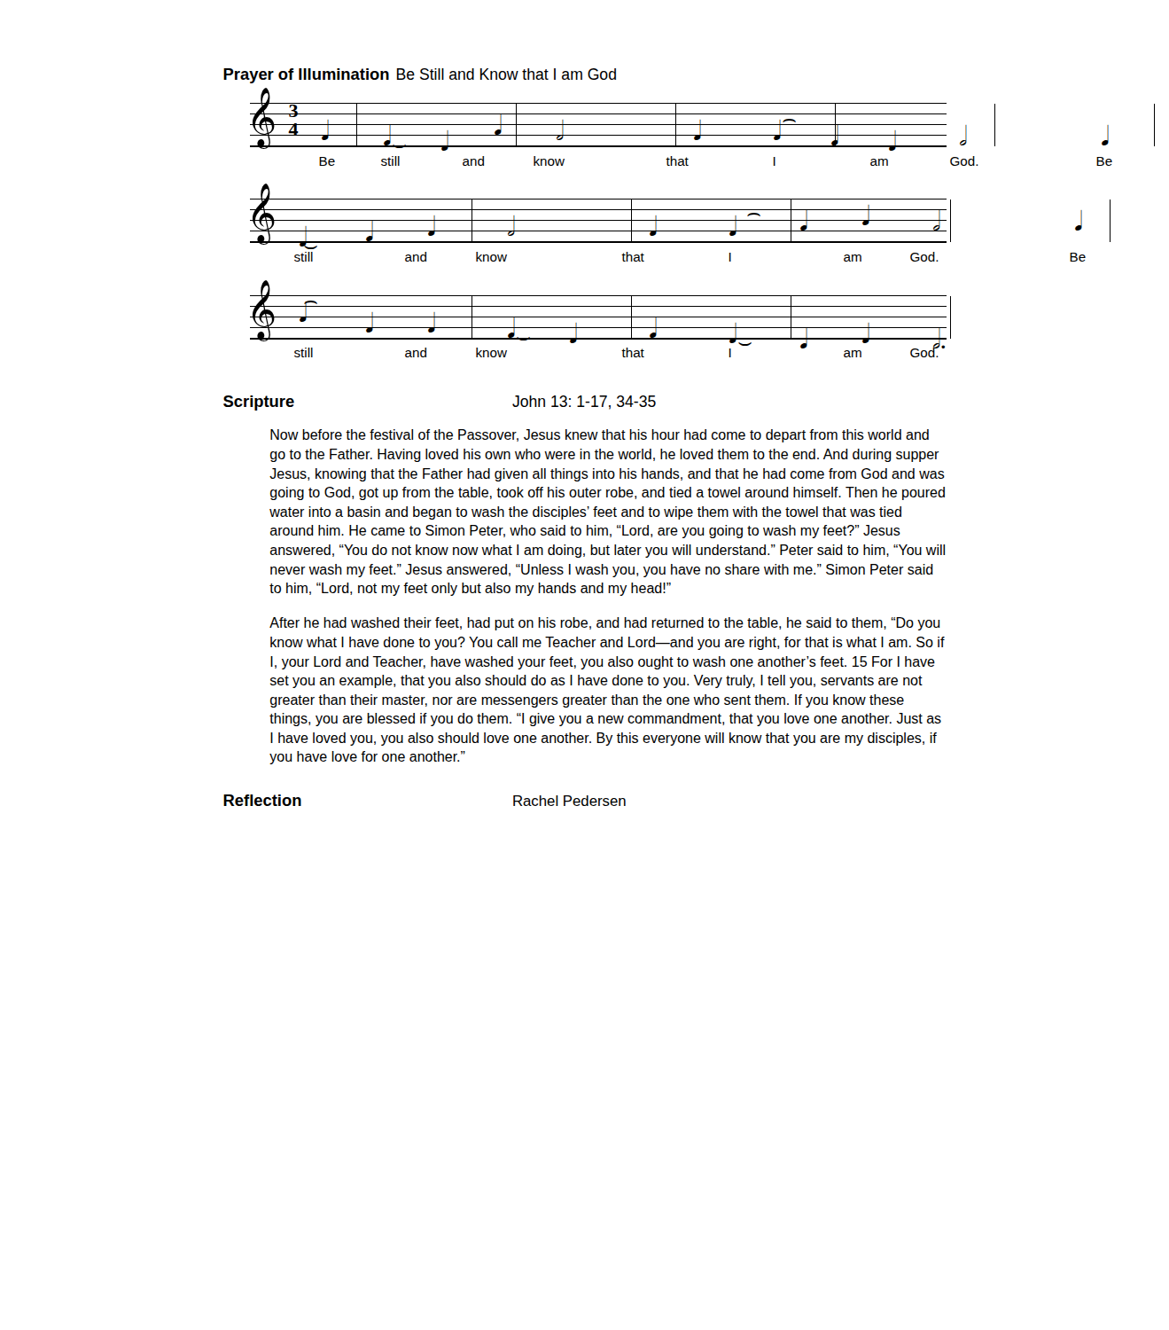Prayer of Illumination Be Still and Know that I am God
𝄞 3
4 𝅘𝅥 𝅘𝅥 ⌣ 𝅘𝅥 𝅘𝅥 𝅗𝅥 𝅘𝅥 𝅘𝅥 ⌢ 𝅘𝅥 𝅘𝅥 𝅗𝅥 𝅘𝅥
Be still and know that I am God. Be
𝄞 𝅘𝅥 ⌣ 𝅘𝅥 𝅘𝅥 𝅗𝅥 𝅘𝅥 𝅘𝅥 ⌢ 𝅘𝅥 𝅘𝅥 𝅗𝅥 𝅘𝅥
still and know that I am God. Be
𝄞 𝅘𝅥 ⌢ 𝅘𝅥 𝅘𝅥 𝅘𝅥 ⌣ 𝅘𝅥 𝅘𝅥 𝅘𝅥 ⌣ 𝅘𝅥 𝅘𝅥 𝅗𝅥.
still and know that I am God.
Scripture John 13: 1-17, 34-35
Now before the festival of the Passover, Jesus knew that his hour had come to depart from this world and go to the Father. Having loved his own who were in the world, he loved them to the end. And during supper Jesus, knowing that the Father had given all things into his hands, and that he had come from God and was going to God, got up from the table, took off his outer robe, and tied a towel around himself. Then he poured water into a basin and began to wash the disciples’ feet and to wipe them with the towel that was tied around him. He came to Simon Peter, who said to him, “Lord, are you going to wash my feet?” Jesus answered, “You do not know now what I am doing, but later you will understand.” Peter said to him, “You will never wash my feet.” Jesus answered, “Unless I wash you, you have no share with me.” Simon Peter said to him, “Lord, not my feet only but also my hands and my head!”
After he had washed their feet, had put on his robe, and had returned to the table, he said to them, “Do you know what I have done to you? You call me Teacher and Lord—and you are right, for that is what I am. So if I, your Lord and Teacher, have washed your feet, you also ought to wash one another’s feet. 15 For I have set you an example, that you also should do as I have done to you. Very truly, I tell you, servants are not greater than their master, nor are messengers greater than the one who sent them. If you know these things, you are blessed if you do them. “I give you a new commandment, that you love one another. Just as I have loved you, you also should love one another. By this everyone will know that you are my disciples, if you have love for one another.”
Reflection Rachel Pedersen